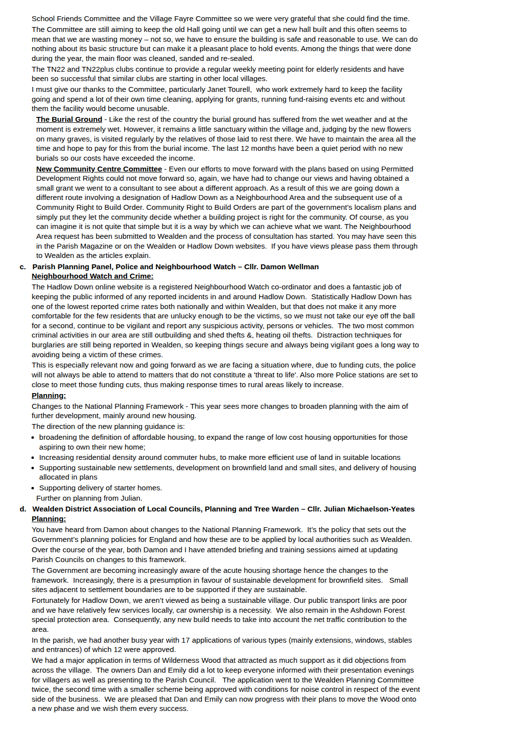School Friends Committee and the Village Fayre Committee so we were very grateful that she could find the time.
The Committee are still aiming to keep the old Hall going until we can get a new hall built and this often seems to mean that we are wasting money – not so, we have to ensure the building is safe and reasonable to use. We can do nothing about its basic structure but can make it a pleasant place to hold events. Among the things that were done during the year, the main floor was cleaned, sanded and re-sealed.
The TN22 and TN22plus clubs continue to provide a regular weekly meeting point for elderly residents and have been so successful that similar clubs are starting in other local villages.
I must give our thanks to the Committee, particularly Janet Tourell, who work extremely hard to keep the facility going and spend a lot of their own time cleaning, applying for grants, running fund-raising events etc and without them the facility would become unusable.
The Burial Ground - Like the rest of the country the burial ground has suffered from the wet weather and at the moment is extremely wet. However, it remains a little sanctuary within the village and, judging by the new flowers on many graves, is visited regularly by the relatives of those laid to rest there. We have to maintain the area all the time and hope to pay for this from the burial income. The last 12 months have been a quiet period with no new burials so our costs have exceeded the income.
New Community Centre Committee - Even our efforts to move forward with the plans based on using Permitted Development Rights could not move forward so, again, we have had to change our views and having obtained a small grant we went to a consultant to see about a different approach. As a result of this we are going down a different route involving a designation of Hadlow Down as a Neighbourhood Area and the subsequent use of a Community Right to Build Order. Community Right to Build Orders are part of the government’s localism plans and simply put they let the community decide whether a building project is right for the community. Of course, as you can imagine it is not quite that simple but it is a way by which we can achieve what we want. The Neighbourhood Area request has been submitted to Wealden and the process of consultation has started. You may have seen this in the Parish Magazine or on the Wealden or Hadlow Down websites. If you have views please pass them through to Wealden as the articles explain.
c. Parish Planning Panel, Police and Neighbourhood Watch – Cllr. Damon Wellman
Neighbourhood Watch and Crime:
The Hadlow Down online website is a registered Neighbourhood Watch co-ordinator and does a fantastic job of keeping the public informed of any reported incidents in and around Hadlow Down. Statistically Hadlow Down has one of the lowest reported crime rates both nationally and within Wealden, but that does not make it any more comfortable for the few residents that are unlucky enough to be the victims, so we must not take our eye off the ball for a second, continue to be vigilant and report any suspicious activity, persons or vehicles. The two most common criminal activities in our area are still outbuilding and shed thefts &, heating oil thefts. Distraction techniques for burglaries are still being reported in Wealden, so keeping things secure and always being vigilant goes a long way to avoiding being a victim of these crimes.
This is especially relevant now and going forward as we are facing a situation where, due to funding cuts, the police will not always be able to attend to matters that do not constitute a 'threat to life'. Also more Police stations are set to close to meet those funding cuts, thus making response times to rural areas likely to increase.
Planning:
Changes to the National Planning Framework - This year sees more changes to broaden planning with the aim of further development, mainly around new housing.
The direction of the new planning guidance is:
broadening the definition of affordable housing, to expand the range of low cost housing opportunities for those aspiring to own their new home;
Increasing residential density around commuter hubs, to make more efficient use of land in suitable locations
Supporting sustainable new settlements, development on brownfield land and small sites, and delivery of housing allocated in plans
Supporting delivery of starter homes.
Further on planning from Julian.
d. Wealden District Association of Local Councils, Planning and Tree Warden – Cllr. Julian Michaelson-Yeates
Planning:
You have heard from Damon about changes to the National Planning Framework. It’s the policy that sets out the Government’s planning policies for England and how these are to be applied by local authorities such as Wealden.
Over the course of the year, both Damon and I have attended briefing and training sessions aimed at updating Parish Councils on changes to this framework.
The Government are becoming increasingly aware of the acute housing shortage hence the changes to the framework. Increasingly, there is a presumption in favour of sustainable development for brownfield sites. Small sites adjacent to settlement boundaries are to be supported if they are sustainable.
Fortunately for Hadlow Down, we aren’t viewed as being a sustainable village. Our public transport links are poor and we have relatively few services locally, car ownership is a necessity. We also remain in the Ashdown Forest special protection area. Consequently, any new build needs to take into account the net traffic contribution to the area.
In the parish, we had another busy year with 17 applications of various types (mainly extensions, windows, stables and entrances) of which 12 were approved.
We had a major application in terms of Wilderness Wood that attracted as much support as it did objections from across the village. The owners Dan and Emily did a lot to keep everyone informed with their presentation evenings for villagers as well as presenting to the Parish Council. The application went to the Wealden Planning Committee twice, the second time with a smaller scheme being approved with conditions for noise control in respect of the event side of the business. We are pleased that Dan and Emily can now progress with their plans to move the Wood onto a new phase and we wish them every success.